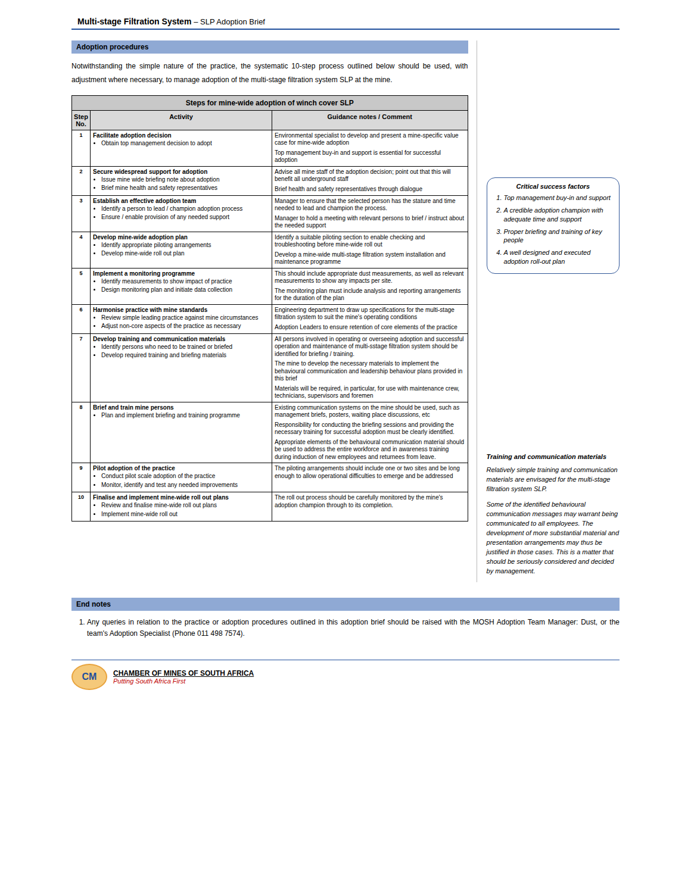Multi-stage Filtration System – SLP Adoption Brief
Adoption procedures
Notwithstanding the simple nature of the practice, the systematic 10-step process outlined below should be used, with adjustment where necessary, to manage adoption of the multi-stage filtration system SLP at the mine.
Steps for mine-wide adoption of winch cover SLP
| Step No. | Activity | Guidance notes / Comment |
| --- | --- | --- |
| 1 | Facilitate adoption decision Obtain top management decision to adopt | Environmental specialist to develop and present a mine-specific value case for mine-wide adoption Top management buy-in and support is essential for successful adoption |
| 2 | Secure widespread support for adoption Issue mine wide briefing note about adoption Brief mine health and safety representatives | Advise all mine staff of the adoption decision; point out that this will benefit all underground staff Brief health and safety representatives through dialogue |
| 3 | Establish an effective adoption team Identify a person to lead / champion adoption process Ensure / enable provision of any needed support | Manager to ensure that the selected person has the stature and time needed to lead and champion the process. Manager to hold a meeting with relevant persons to brief / instruct about the needed support |
| 4 | Develop mine-wide adoption plan Identify appropriate piloting arrangements Develop mine-wide roll out plan | Identify a suitable piloting section to enable checking and troubleshooting before mine-wide roll out Develop a mine-wide multi-stage filtration system installation and maintenance programme |
| 5 | Implement a monitoring programme Identify measurements to show impact of practice Design monitoring plan and initiate data collection | This should include appropriate dust measurements, as well as relevant measurements to show any impacts per site. The monitoring plan must include analysis and reporting arrangements for the duration of the plan |
| 6 | Harmonise practice with mine standards Review simple leading practice against mine circumstances Adjust non-core aspects of the practice as necessary | Engineering department to draw up specifications for the multi-stage filtration system to suit the mine's operating conditions Adoption Leaders to ensure retention of core elements of the practice |
| 7 | Develop training and communication materials Identify persons who need to be trained or briefed Develop required training and briefing materials | All persons involved in operating or overseeing adoption and successful operation and maintenance of multi-sstage filtration system should be identified for briefing / training. The mine to develop the necessary materials to implement the behavioural communication and leadership behaviour plans provided in this brief Materials will be required, in particular, for use with maintenance crew, technicians, supervisors and foremen |
| 8 | Brief and train mine persons Plan and implement briefing and training programme | Existing communication systems on the mine should be used, such as management briefs, posters, waiting place discussions, etc Responsibility for conducting the briefing sessions and providing the necessary training for successful adoption must be clearly identified. Appropriate elements of the behavioural communication material should be used to address the entire workforce and in awareness training during induction of new employees and returnees from leave. |
| 9 | Pilot adoption of the practice Conduct pilot scale adoption of the practice Monitor, identify and test any needed improvements | The piloting arrangements should include one or two sites and be long enough to allow operational difficulties to emerge and be addressed |
| 10 | Finalise and implement mine-wide roll out plans Review and finalise mine-wide roll out plans Implement mine-wide roll out | The roll out process should be carefully monitored by the mine's adoption champion through to its completion. |
Critical success factors
Top management buy-in and support
A credible adoption champion with adequate time and support
Proper briefing and training of key people
A well designed and executed adoption roll-out plan
Training and communication materials
Relatively simple training and communication materials are envisaged for the multi-stage filtration system SLP.
Some of the identified behavioural communication messages may warrant being communicated to all employees. The development of more substantial material and presentation arrangements may thus be justified in those cases. This is a matter that should be seriously considered and decided by management.
End notes
Any queries in relation to the practice or adoption procedures outlined in this adoption brief should be raised with the MOSH Adoption Team Manager: Dust, or the team's Adoption Specialist (Phone 011 498 7574).
CM
CHAMBER OF MINES OF SOUTH AFRICA
Putting South Africa First